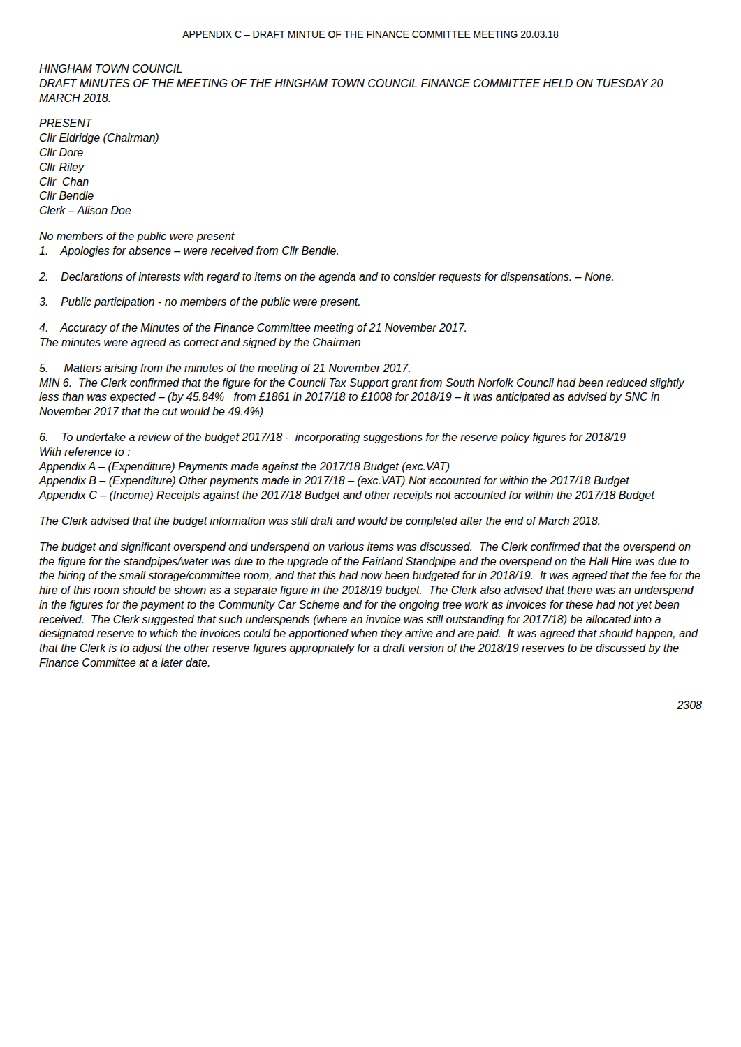APPENDIX C – DRAFT MINTUE OF THE FINANCE COMMITTEE MEETING 20.03.18
HINGHAM TOWN COUNCIL
DRAFT MINUTES OF THE MEETING OF THE HINGHAM TOWN COUNCIL FINANCE COMMITTEE HELD ON TUESDAY 20 MARCH 2018.
PRESENT
Cllr Eldridge (Chairman)
Cllr Dore
Cllr Riley
Cllr Chan
Cllr Bendle
Clerk – Alison Doe
No members of the public were present
1. Apologies for absence – were received from Cllr Bendle.
2. Declarations of interests with regard to items on the agenda and to consider requests for dispensations. – None.
3. Public participation - no members of the public were present.
4. Accuracy of the Minutes of the Finance Committee meeting of 21 November 2017.
The minutes were agreed as correct and signed by the Chairman
5. Matters arising from the minutes of the meeting of 21 November 2017.
MIN 6. The Clerk confirmed that the figure for the Council Tax Support grant from South Norfolk Council had been reduced slightly less than was expected – (by 45.84% from £1861 in 2017/18 to £1008 for 2018/19 – it was anticipated as advised by SNC in November 2017 that the cut would be 49.4%)
6. To undertake a review of the budget 2017/18 - incorporating suggestions for the reserve policy figures for 2018/19
With reference to :
Appendix A – (Expenditure) Payments made against the 2017/18 Budget (exc.VAT)
Appendix B – (Expenditure) Other payments made in 2017/18 – (exc.VAT) Not accounted for within the 2017/18 Budget
Appendix C – (Income) Receipts against the 2017/18 Budget and other receipts not accounted for within the 2017/18 Budget
The Clerk advised that the budget information was still draft and would be completed after the end of March 2018.
The budget and significant overspend and underspend on various items was discussed. The Clerk confirmed that the overspend on the figure for the standpipes/water was due to the upgrade of the Fairland Standpipe and the overspend on the Hall Hire was due to the hiring of the small storage/committee room, and that this had now been budgeted for in 2018/19. It was agreed that the fee for the hire of this room should be shown as a separate figure in the 2018/19 budget. The Clerk also advised that there was an underspend in the figures for the payment to the Community Car Scheme and for the ongoing tree work as invoices for these had not yet been received. The Clerk suggested that such underspends (where an invoice was still outstanding for 2017/18) be allocated into a designated reserve to which the invoices could be apportioned when they arrive and are paid. It was agreed that should happen, and that the Clerk is to adjust the other reserve figures appropriately for a draft version of the 2018/19 reserves to be discussed by the Finance Committee at a later date.
2308